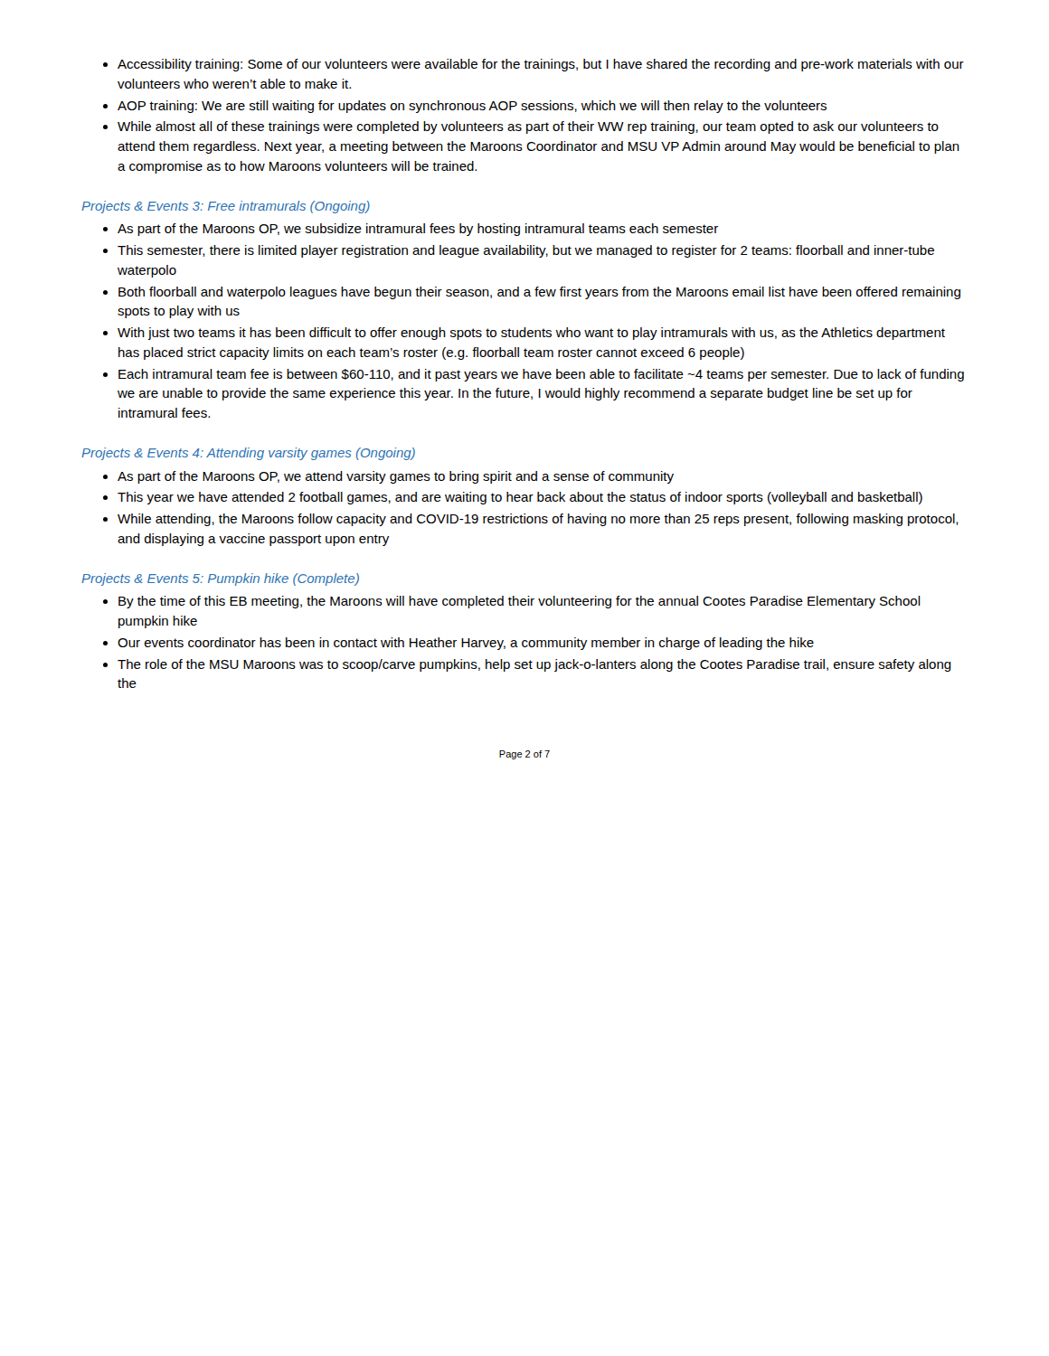Accessibility training: Some of our volunteers were available for the trainings, but I have shared the recording and pre-work materials with our volunteers who weren’t able to make it.
AOP training: We are still waiting for updates on synchronous AOP sessions, which we will then relay to the volunteers
While almost all of these trainings were completed by volunteers as part of their WW rep training, our team opted to ask our volunteers to attend them regardless. Next year, a meeting between the Maroons Coordinator and MSU VP Admin around May would be beneficial to plan a compromise as to how Maroons volunteers will be trained.
Projects & Events 3: Free intramurals (Ongoing)
As part of the Maroons OP, we subsidize intramural fees by hosting intramural teams each semester
This semester, there is limited player registration and league availability, but we managed to register for 2 teams: floorball and inner-tube waterpolo
Both floorball and waterpolo leagues have begun their season, and a few first years from the Maroons email list have been offered remaining spots to play with us
With just two teams it has been difficult to offer enough spots to students who want to play intramurals with us, as the Athletics department has placed strict capacity limits on each team’s roster (e.g. floorball team roster cannot exceed 6 people)
Each intramural team fee is between $60-110, and it past years we have been able to facilitate ~4 teams per semester. Due to lack of funding we are unable to provide the same experience this year. In the future, I would highly recommend a separate budget line be set up for intramural fees.
Projects & Events 4: Attending varsity games (Ongoing)
As part of the Maroons OP, we attend varsity games to bring spirit and a sense of community
This year we have attended 2 football games, and are waiting to hear back about the status of indoor sports (volleyball and basketball)
While attending, the Maroons follow capacity and COVID-19 restrictions of having no more than 25 reps present, following masking protocol, and displaying a vaccine passport upon entry
Projects & Events 5: Pumpkin hike (Complete)
By the time of this EB meeting, the Maroons will have completed their volunteering for the annual Cootes Paradise Elementary School pumpkin hike
Our events coordinator has been in contact with Heather Harvey, a community member in charge of leading the hike
The role of the MSU Maroons was to scoop/carve pumpkins, help set up jack-o-lanters along the Cootes Paradise trail, ensure safety along the
Page 2 of 7